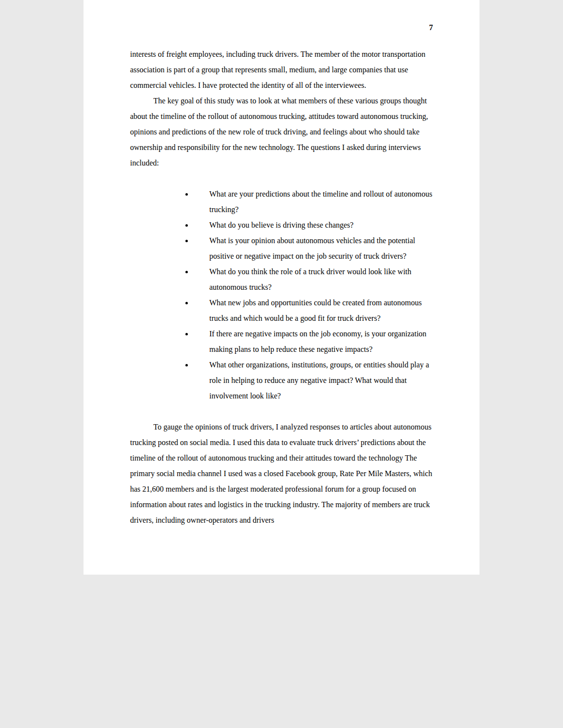7
interests of freight employees, including truck drivers. The member of the motor transportation association is part of a group that represents small, medium, and large companies that use commercial vehicles. I have protected the identity of all of the interviewees.
The key goal of this study was to look at what members of these various groups thought about the timeline of the rollout of autonomous trucking, attitudes toward autonomous trucking, opinions and predictions of the new role of truck driving, and feelings about who should take ownership and responsibility for the new technology. The questions I asked during interviews included:
What are your predictions about the timeline and rollout of autonomous trucking?
What do you believe is driving these changes?
What is your opinion about autonomous vehicles and the potential positive or negative impact on the job security of truck drivers?
What do you think the role of a truck driver would look like with autonomous trucks?
What new jobs and opportunities could be created from autonomous trucks and which would be a good fit for truck drivers?
If there are negative impacts on the job economy, is your organization making plans to help reduce these negative impacts?
What other organizations, institutions, groups, or entities should play a role in helping to reduce any negative impact? What would that involvement look like?
To gauge the opinions of truck drivers, I analyzed responses to articles about autonomous trucking posted on social media. I used this data to evaluate truck drivers’ predictions about the timeline of the rollout of autonomous trucking and their attitudes toward the technology The primary social media channel I used was a closed Facebook group, Rate Per Mile Masters, which has 21,600 members and is the largest moderated professional forum for a group focused on information about rates and logistics in the trucking industry. The majority of members are truck drivers, including owner-operators and drivers